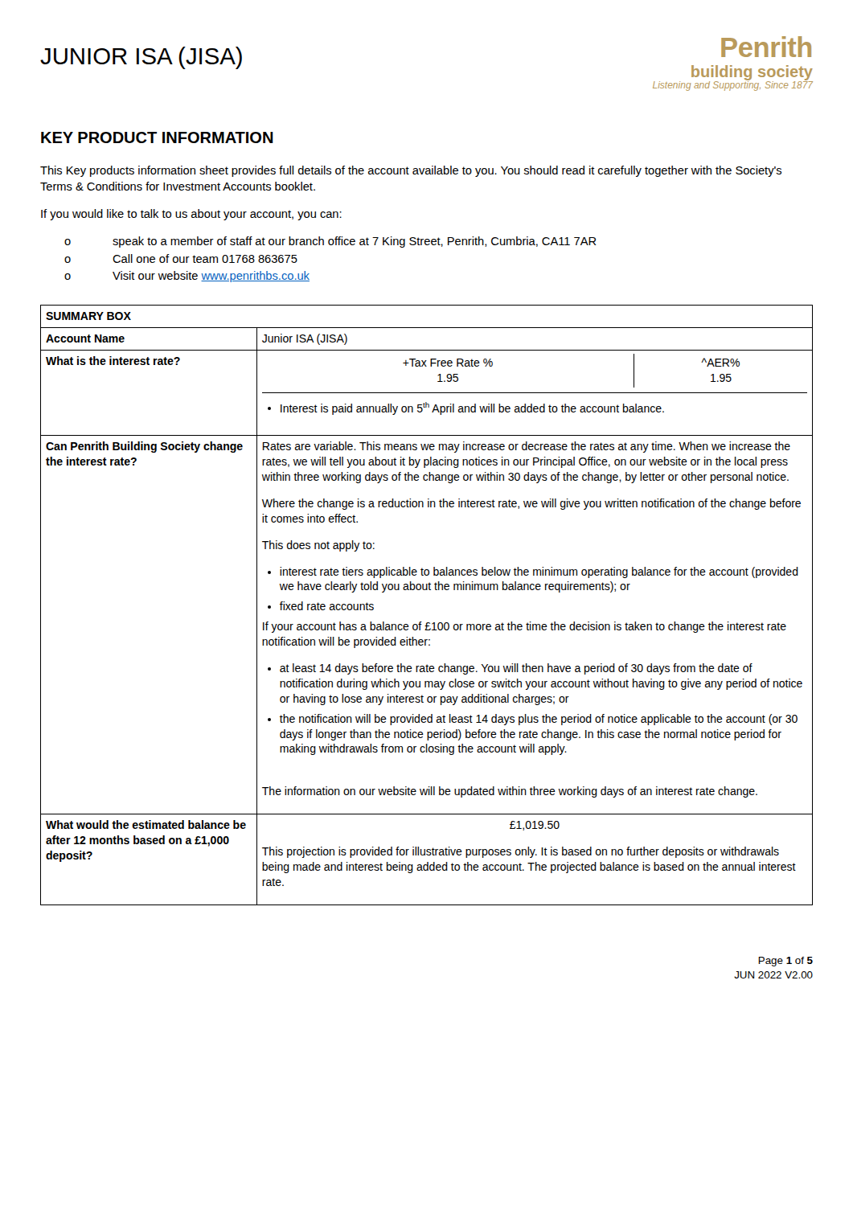JUNIOR ISA (JISA)
Penrith
building society
Listening and Supporting, Since 1877
KEY PRODUCT INFORMATION
This Key products information sheet provides full details of the account available to you. You should read it carefully together with the Society's Terms & Conditions for Investment Accounts booklet.
If you would like to talk to us about your account, you can:
speak to a member of staff at our branch office at 7 King Street, Penrith, Cumbria, CA11 7AR
Call one of our team 01768 863675
Visit our website www.penrithbs.co.uk
| SUMMARY BOX |
| Account Name | Junior ISA (JISA) |
| What is the interest rate? | / +Tax Free Rate % 1.95 / ^AER% 1.95 / Interest is paid annually on 5 th April and will be added to the account balance. |
| Can Penrith Building Society change the interest rate? | Rates are variable. This means we may increase or decrease the rates at any time. When we increase the rates, we will tell you about it by placing notices in our Principal Office, on our website or in the local press within three working days of the change or within 30 days of the change, by letter or other personal notice. Where the change is a reduction in the interest rate, we will give you written notification of the change before it comes into effect. This does not apply to: interest rate tiers applicable to balances below the minimum operating balance for the account (provided we have clearly told you about the minimum balance requirements); or fixed rate accounts If your account has a balance of £100 or more at the time the decision is taken to change the interest rate notification will be provided either: at least 14 days before the rate change. You will then have a period of 30 days from the date of notification during which you may close or switch your account without having to give any period of notice or having to lose any interest or pay additional charges; or the notification will be provided at least 14 days plus the period of notice applicable to the account (or 30 days if longer than the notice period) before the rate change. In this case the normal notice period for making withdrawals from or closing the account will apply. The information on our website will be updated within three working days of an interest rate change. |
| What would the estimated balance be after 12 months based on a £1,000 deposit? | £1,019.50 This projection is provided for illustrative purposes only. It is based on no further deposits or withdrawals being made and interest being added to the account. The projected balance is based on the annual interest rate. |
Page 1 of 5
JUN 2022 V2.00